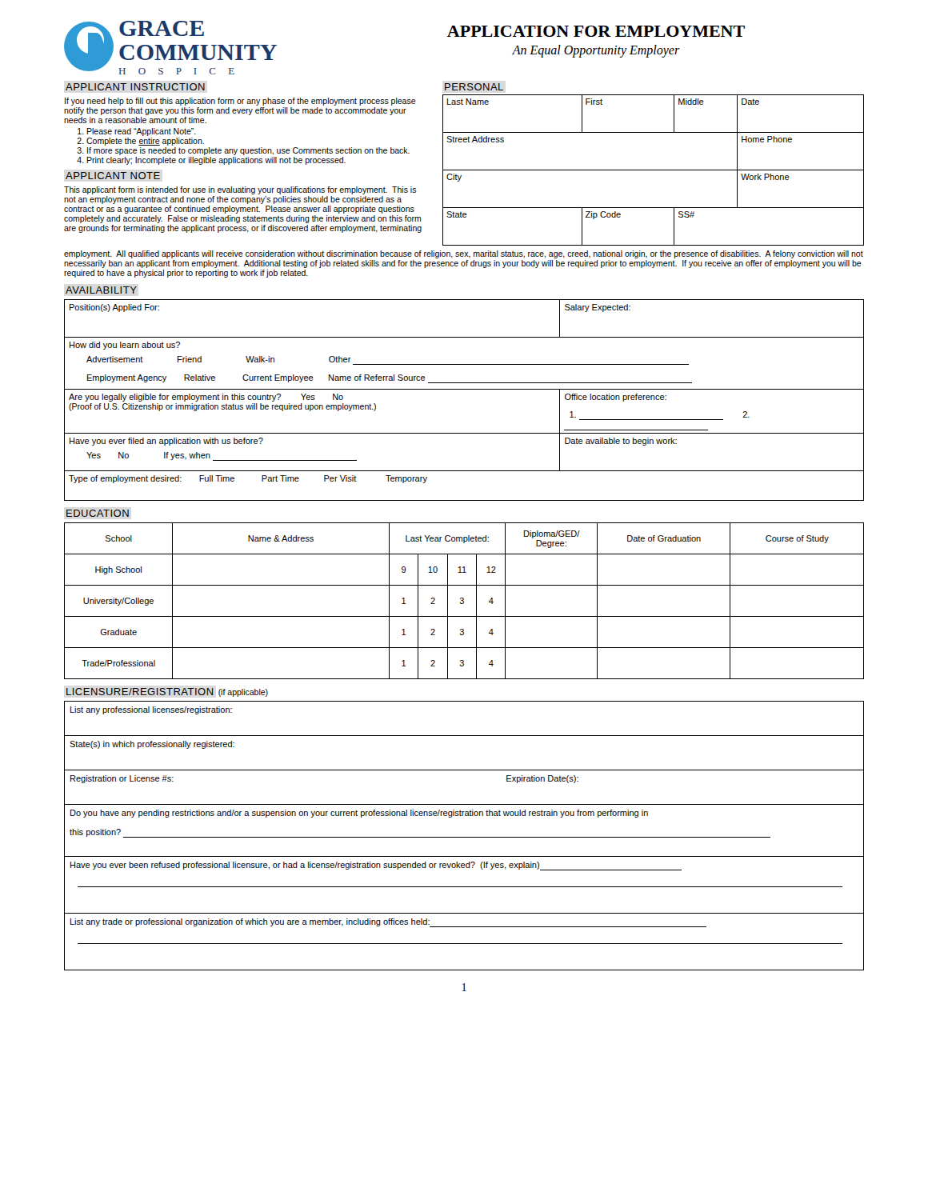GRACE COMMUNITY H O S P I C E
APPLICATION FOR EMPLOYMENT
An Equal Opportunity Employer
APPLICANT INSTRUCTION
If you need help to fill out this application form or any phase of the employment process please notify the person that gave you this form and every effort will be made to accommodate your needs in a reasonable amount of time.
Please read “Applicant Note”.
Complete the entire application.
If more space is needed to complete any question, use Comments section on the back.
Print clearly; Incomplete or illegible applications will not be processed.
APPLICANT NOTE
This applicant form is intended for use in evaluating your qualifications for employment. This is not an employment contract and none of the company’s policies should be considered as a contract or as a guarantee of continued employment. Please answer all appropriate questions completely and accurately. False or misleading statements during the interview and on this form are grounds for terminating the applicant process, or if discovered after employment, terminating
PERSONAL
| Last Name | First | Middle | Date |
| Street Address | Home Phone |
| City | Work Phone |
| State | Zip Code | SS# |
employment. All qualified applicants will receive consideration without discrimination because of religion, sex, marital status, race, age, creed, national origin, or the presence of disabilities. A felony conviction will not necessarily ban an applicant from employment. Additional testing of job related skills and for the presence of drugs in your body will be required prior to employment. If you receive an offer of employment you will be required to have a physical prior to reporting to work if job related.
AVAILABILITY
| Position(s) Applied For: | Salary Expected: |
| How did you learn about us? Advertisement Friend Walk-in Other Employment Agency Relative Current Employee Name of Referral Source |
| Are you legally eligible for employment in this country? Yes No (Proof of U.S. Citizenship or immigration status will be required upon employment.) | Office location preference: 1. 2. |
| Have you ever filed an application with us before? Yes No If yes, when | Date available to begin work: |
| Type of employment desired: Full Time Part Time Per Visit Temporary |
EDUCATION
| School | Name & Address | Last Year Completed: | Diploma/GED/ Degree: | Date of Graduation | Course of Study |
| --- | --- | --- | --- | --- | --- |
| High School | | 9 | 10 | 11 | 12 | | | |
| University/College | | 1 | 2 | 3 | 4 | | | |
| Graduate | | 1 | 2 | 3 | 4 | | | |
| Trade/Professional | | 1 | 2 | 3 | 4 | | | |
LICENSURE/REGISTRATION (if applicable)
| List any professional licenses/registration: |
| State(s) in which professionally registered: |
| Registration or License #s: Expiration Date(s): |
| Do you have any pending restrictions and/or a suspension on your current professional license/registration that would restrain you from performing in this position? |
| Have you ever been refused professional licensure, or had a license/registration suspended or revoked? (If yes, explain) |
| List any trade or professional organization of which you are a member, including offices held: |
1